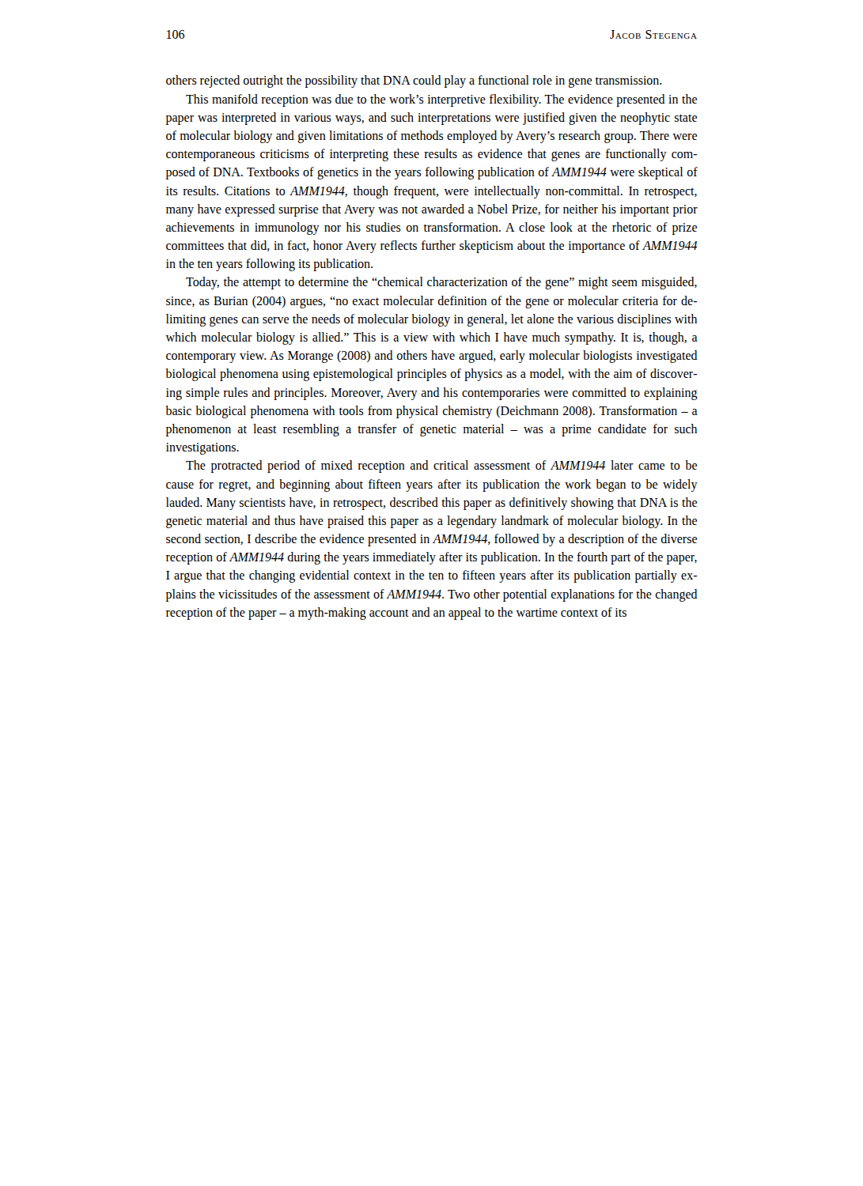106 Jacob Stegenga
others rejected outright the possibility that DNA could play a functional role in gene transmission.
This manifold reception was due to the work’s interpretive flexibility. The evidence presented in the paper was interpreted in various ways, and such interpretations were justified given the neophytic state of molecular biology and given limitations of methods employed by Avery’s research group. There were contemporaneous criticisms of interpreting these results as evidence that genes are functionally composed of DNA. Textbooks of genetics in the years following publication of AMM1944 were skeptical of its results. Citations to AMM1944, though frequent, were intellectually non-committal. In retrospect, many have expressed surprise that Avery was not awarded a Nobel Prize, for neither his important prior achievements in immunology nor his studies on transformation. A close look at the rhetoric of prize committees that did, in fact, honor Avery reflects further skepticism about the importance of AMM1944 in the ten years following its publication.
Today, the attempt to determine the “chemical characterization of the gene” might seem misguided, since, as Burian (2004) argues, “no exact molecular definition of the gene or molecular criteria for delimiting genes can serve the needs of molecular biology in general, let alone the various disciplines with which molecular biology is allied.” This is a view with which I have much sympathy. It is, though, a contemporary view. As Morange (2008) and others have argued, early molecular biologists investigated biological phenomena using epistemological principles of physics as a model, with the aim of discovering simple rules and principles. Moreover, Avery and his contemporaries were committed to explaining basic biological phenomena with tools from physical chemistry (Deichmann 2008). Transformation – a phenomenon at least resembling a transfer of genetic material – was a prime candidate for such investigations.
The protracted period of mixed reception and critical assessment of AMM1944 later came to be cause for regret, and beginning about fifteen years after its publication the work began to be widely lauded. Many scientists have, in retrospect, described this paper as definitively showing that DNA is the genetic material and thus have praised this paper as a legendary landmark of molecular biology. In the second section, I describe the evidence presented in AMM1944, followed by a description of the diverse reception of AMM1944 during the years immediately after its publication. In the fourth part of the paper, I argue that the changing evidential context in the ten to fifteen years after its publication partially explains the vicissitudes of the assessment of AMM1944. Two other potential explanations for the changed reception of the paper – a myth-making account and an appeal to the wartime context of its